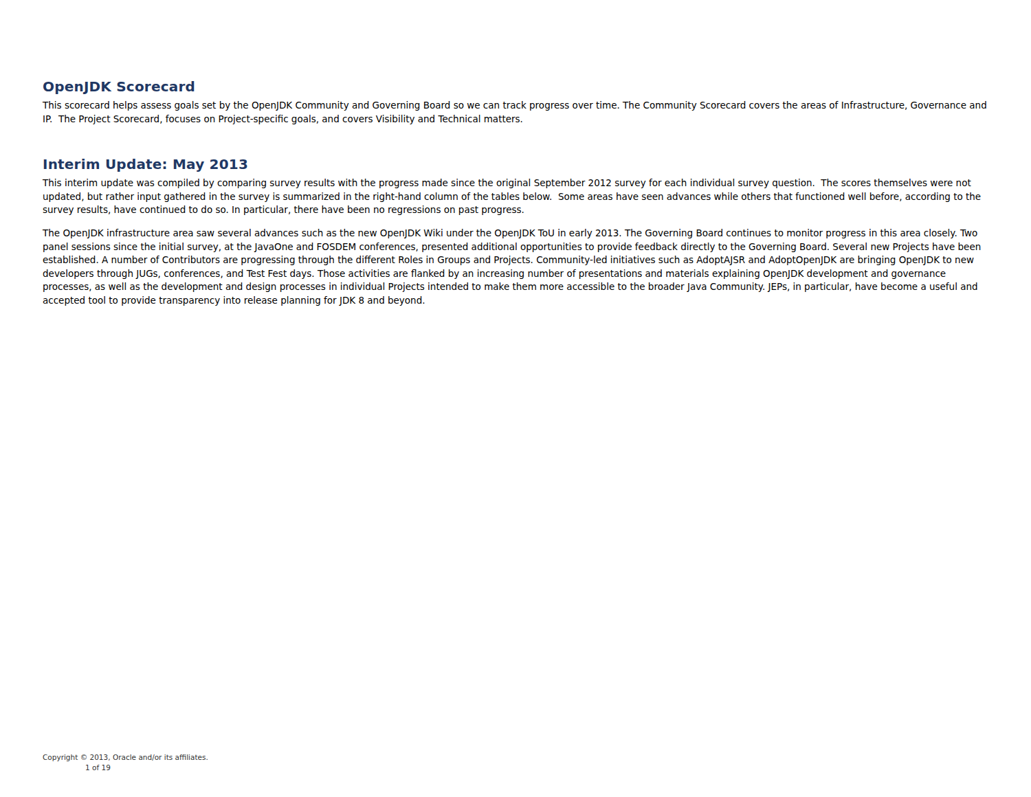OpenJDK Scorecard
This scorecard helps assess goals set by the OpenJDK Community and Governing Board so we can track progress over time. The Community Scorecard covers the areas of Infrastructure, Governance and IP. The Project Scorecard, focuses on Project-specific goals, and covers Visibility and Technical matters.
Interim Update: May 2013
This interim update was compiled by comparing survey results with the progress made since the original September 2012 survey for each individual survey question. The scores themselves were not updated, but rather input gathered in the survey is summarized in the right-hand column of the tables below. Some areas have seen advances while others that functioned well before, according to the survey results, have continued to do so. In particular, there have been no regressions on past progress.
The OpenJDK infrastructure area saw several advances such as the new OpenJDK Wiki under the OpenJDK ToU in early 2013. The Governing Board continues to monitor progress in this area closely. Two panel sessions since the initial survey, at the JavaOne and FOSDEM conferences, presented additional opportunities to provide feedback directly to the Governing Board. Several new Projects have been established. A number of Contributors are progressing through the different Roles in Groups and Projects. Community-led initiatives such as AdoptAJSR and AdoptOpenJDK are bringing OpenJDK to new developers through JUGs, conferences, and Test Fest days. Those activities are flanked by an increasing number of presentations and materials explaining OpenJDK development and governance processes, as well as the development and design processes in individual Projects intended to make them more accessible to the broader Java Community. JEPs, in particular, have become a useful and accepted tool to provide transparency into release planning for JDK 8 and beyond.
Copyright © 2013, Oracle and/or its affiliates. 1 of 19